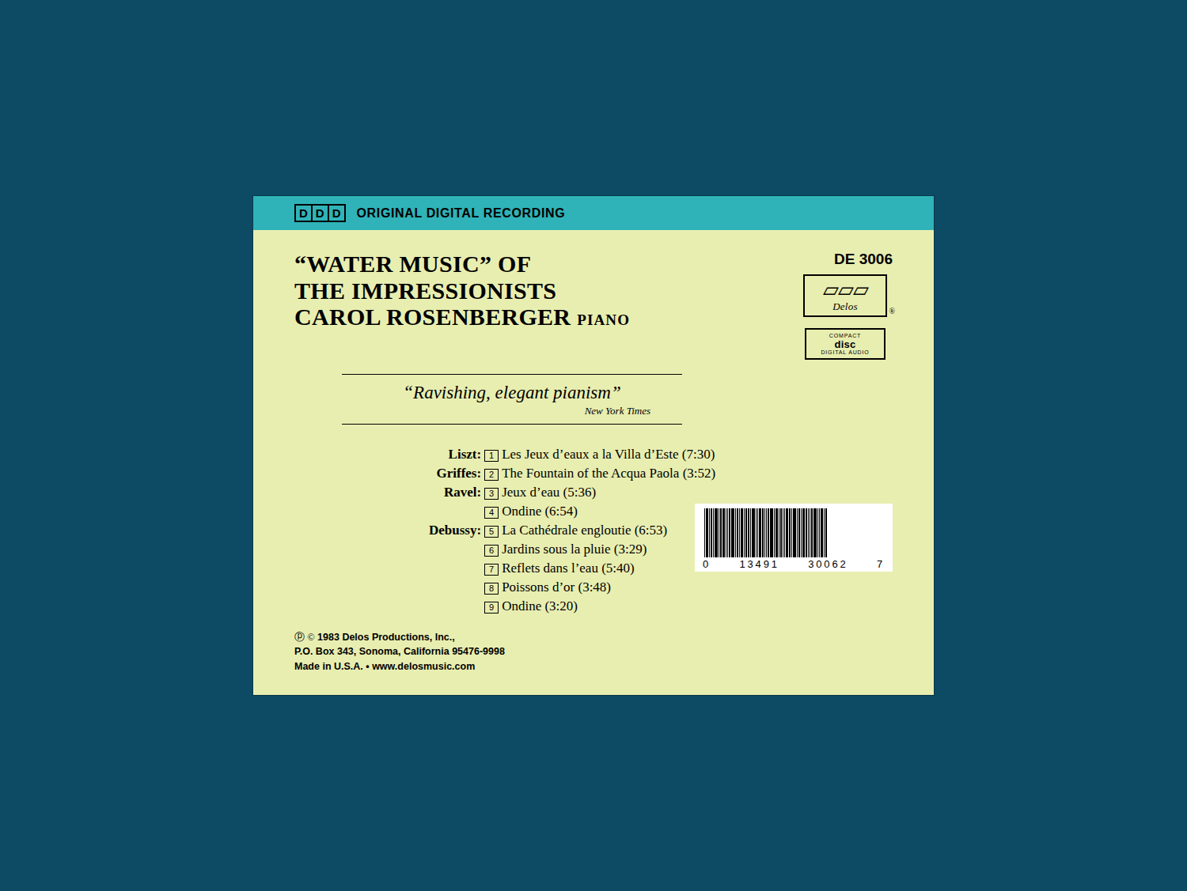DDD ORIGINAL DIGITAL RECORDING
“WATER MUSIC” OF
THE IMPRESSIONISTS
CAROL ROSENBERGER PIANO
DE 3006
▱▱▱
Delos
®
COMPACT
disc
DIGITAL AUDIO
“Ravishing, elegant pianism”
New York Times
| Liszt: | 1 | Les Jeux d’eaux a la Villa d’Este (7:30) |
| Griffes: | 2 | The Fountain of the Acqua Paola (3:52) |
| Ravel: | 3 | Jeux d’eau (5:36) |
| | 4 | Ondine (6:54) |
| Debussy: | 5 | La Cathédrale engloutie (6:53) |
| | 6 | Jardins sous la pluie (3:29) |
| | 7 | Reflets dans l’eau (5:40) |
| | 8 | Poissons d’or (3:48) |
| | 9 | Ondine (3:20) |
013491300627
ⓟ © 1983 Delos Productions, Inc.,
P.O. Box 343, Sonoma, California 95476-9998
Made in U.S.A. • www.delosmusic.com